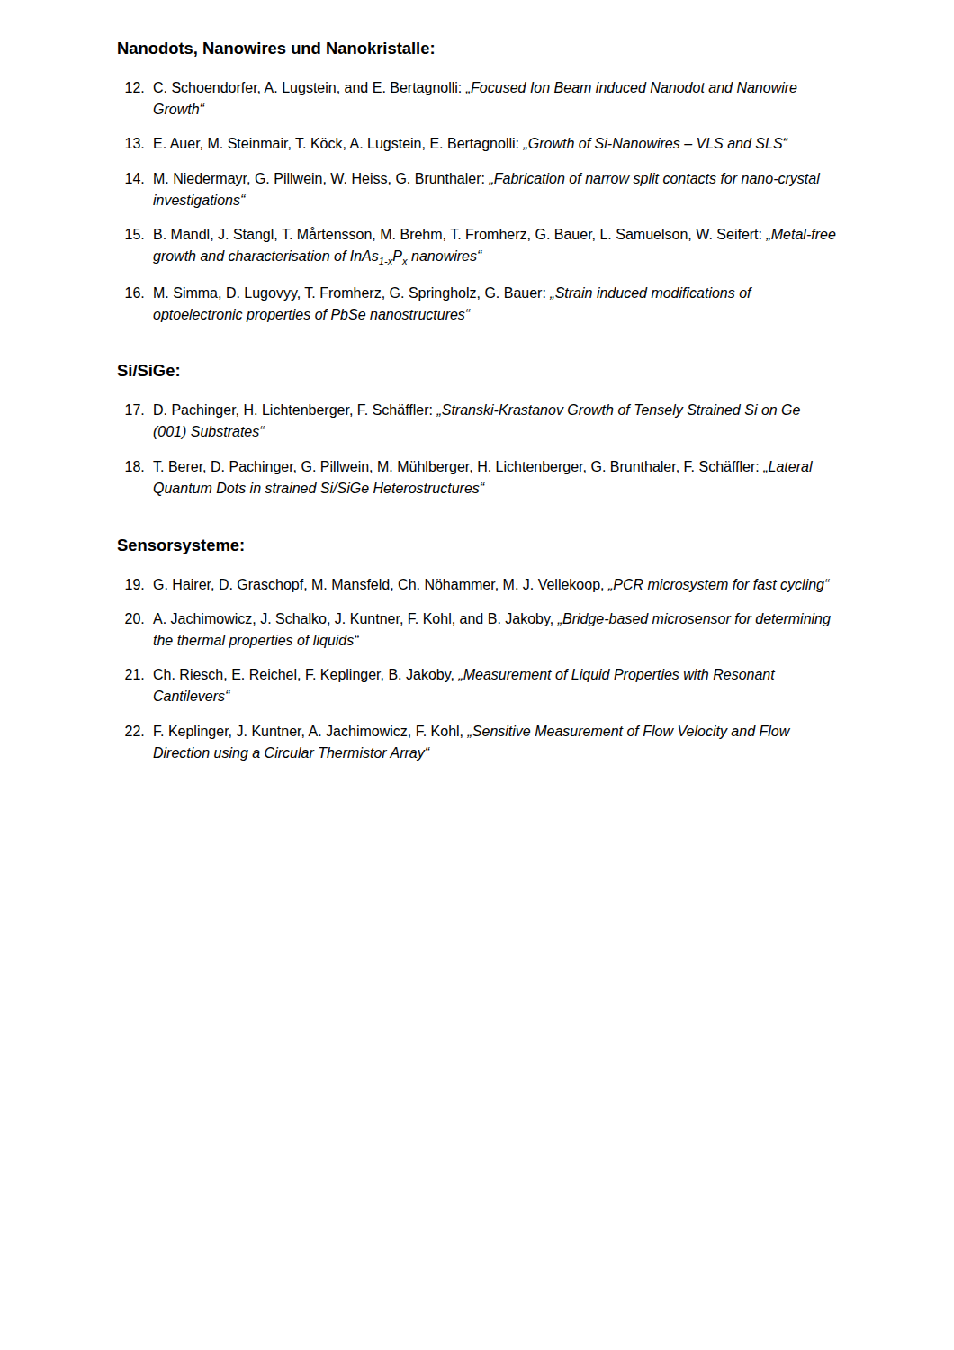Nanodots, Nanowires und Nanokristalle:
C. Schoendorfer, A. Lugstein, and E. Bertagnolli: „Focused Ion Beam induced Nanodot and Nanowire Growth“
E. Auer, M. Steinmair, T. Köck, A. Lugstein, E. Bertagnolli: „Growth of Si-Nanowires – VLS and SLS“
M. Niedermayr, G. Pillwein, W. Heiss, G. Brunthaler: „Fabrication of narrow split contacts for nano-crystal investigations“
B. Mandl, J. Stangl, T. Mårtensson, M. Brehm, T. Fromherz, G. Bauer, L. Samuelson, W. Seifert: „Metal-free growth and characterisation of InAs1-xPx nanowires“
M. Simma, D. Lugovyy, T. Fromherz, G. Springholz, G. Bauer: „Strain induced modifications of optoelectronic properties of PbSe nanostructures“
Si/SiGe:
D. Pachinger, H. Lichtenberger, F. Schäffler: „Stranski-Krastanov Growth of Tensely Strained Si on Ge (001) Substrates“
T. Berer, D. Pachinger, G. Pillwein, M. Mühlberger, H. Lichtenberger, G. Brunthaler, F. Schäffler: „Lateral Quantum Dots in strained Si/SiGe Heterostructures“
Sensorsysteme:
G. Hairer, D. Graschopf, M. Mansfeld, Ch. Nöhammer, M. J. Vellekoop, „PCR microsystem for fast cycling“
A. Jachimowicz, J. Schalko, J. Kuntner, F. Kohl, and B. Jakoby, „Bridge-based microsensor for determining the thermal properties of liquids“
Ch. Riesch, E. Reichel, F. Keplinger, B. Jakoby, „Measurement of Liquid Properties with Resonant Cantilevers“
F. Keplinger, J. Kuntner, A. Jachimowicz, F. Kohl, „Sensitive Measurement of Flow Velocity and Flow Direction using a Circular Thermistor Array“